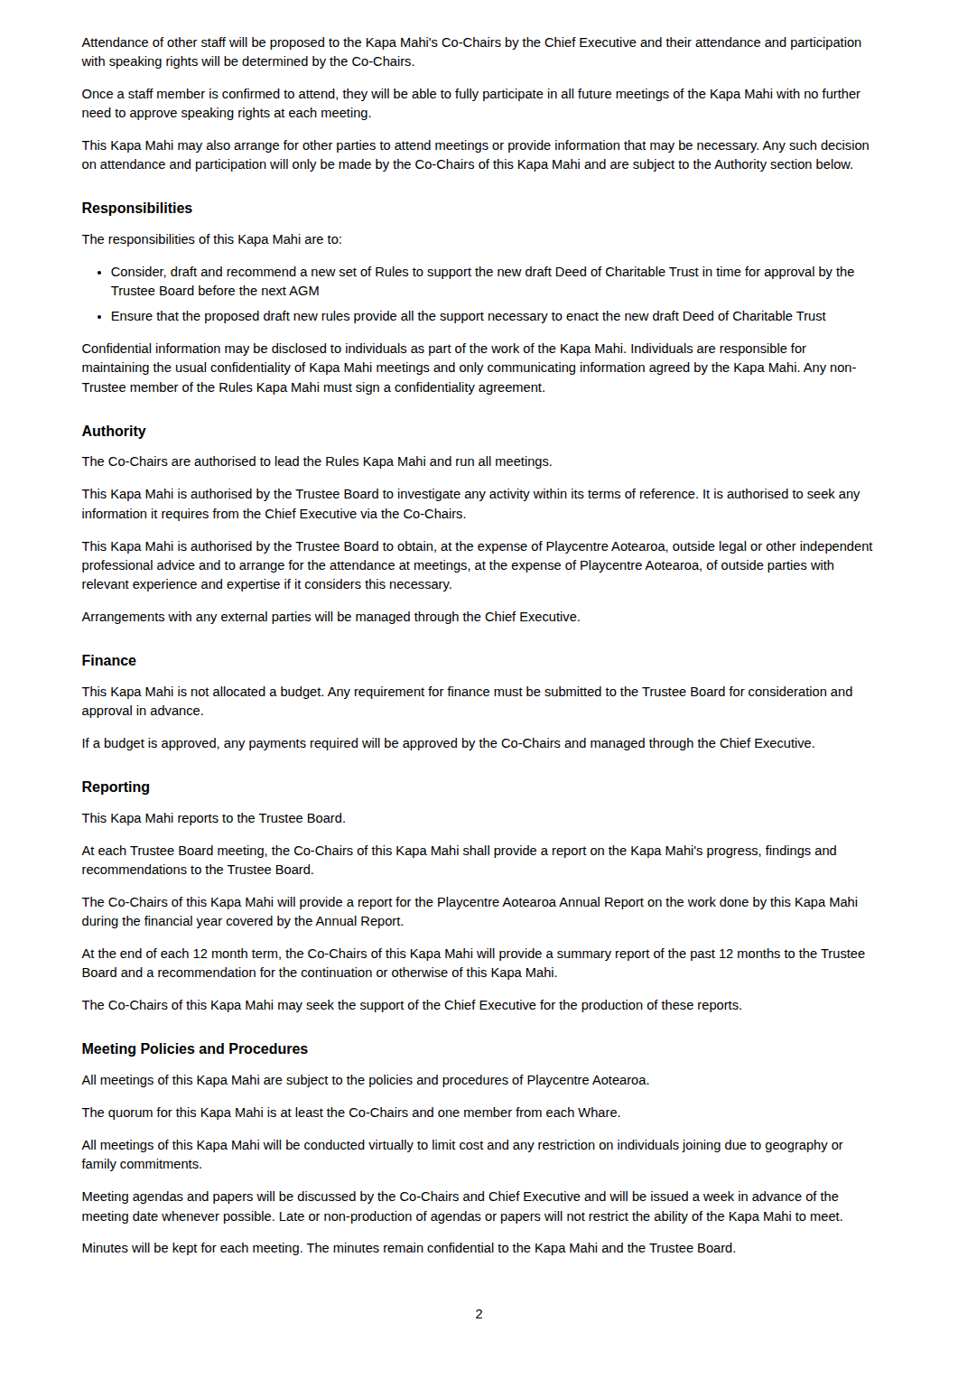Attendance of other staff will be proposed to the Kapa Mahi's Co-Chairs by the Chief Executive and their attendance and participation with speaking rights will be determined by the Co-Chairs.
Once a staff member is confirmed to attend, they will be able to fully participate in all future meetings of the Kapa Mahi with no further need to approve speaking rights at each meeting.
This Kapa Mahi may also arrange for other parties to attend meetings or provide information that may be necessary. Any such decision on attendance and participation will only be made by the Co-Chairs of this Kapa Mahi and are subject to the Authority section below.
Responsibilities
The responsibilities of this Kapa Mahi are to:
Consider, draft and recommend a new set of Rules to support the new draft Deed of Charitable Trust in time for approval by the Trustee Board before the next AGM
Ensure that the proposed draft new rules provide all the support necessary to enact the new draft Deed of Charitable Trust
Confidential information may be disclosed to individuals as part of the work of the Kapa Mahi. Individuals are responsible for maintaining the usual confidentiality of Kapa Mahi meetings and only communicating information agreed by the Kapa Mahi. Any non-Trustee member of the Rules Kapa Mahi must sign a confidentiality agreement.
Authority
The Co-Chairs are authorised to lead the Rules Kapa Mahi and run all meetings.
This Kapa Mahi is authorised by the Trustee Board to investigate any activity within its terms of reference. It is authorised to seek any information it requires from the Chief Executive via the Co-Chairs.
This Kapa Mahi is authorised by the Trustee Board to obtain, at the expense of Playcentre Aotearoa, outside legal or other independent professional advice and to arrange for the attendance at meetings, at the expense of Playcentre Aotearoa, of outside parties with relevant experience and expertise if it considers this necessary.
Arrangements with any external parties will be managed through the Chief Executive.
Finance
This Kapa Mahi is not allocated a budget. Any requirement for finance must be submitted to the Trustee Board for consideration and approval in advance.
If a budget is approved, any payments required will be approved by the Co-Chairs and managed through the Chief Executive.
Reporting
This Kapa Mahi reports to the Trustee Board.
At each Trustee Board meeting, the Co-Chairs of this Kapa Mahi shall provide a report on the Kapa Mahi's progress, findings and recommendations to the Trustee Board.
The Co-Chairs of this Kapa Mahi will provide a report for the Playcentre Aotearoa Annual Report on the work done by this Kapa Mahi during the financial year covered by the Annual Report.
At the end of each 12 month term, the Co-Chairs of this Kapa Mahi will provide a summary report of the past 12 months to the Trustee Board and a recommendation for the continuation or otherwise of this Kapa Mahi.
The Co-Chairs of this Kapa Mahi may seek the support of the Chief Executive for the production of these reports.
Meeting Policies and Procedures
All meetings of this Kapa Mahi are subject to the policies and procedures of Playcentre Aotearoa.
The quorum for this Kapa Mahi is at least the Co-Chairs and one member from each Whare.
All meetings of this Kapa Mahi will be conducted virtually to limit cost and any restriction on individuals joining due to geography or family commitments.
Meeting agendas and papers will be discussed by the Co-Chairs and Chief Executive and will be issued a week in advance of the meeting date whenever possible. Late or non-production of agendas or papers will not restrict the ability of the Kapa Mahi to meet.
Minutes will be kept for each meeting. The minutes remain confidential to the Kapa Mahi and the Trustee Board.
2